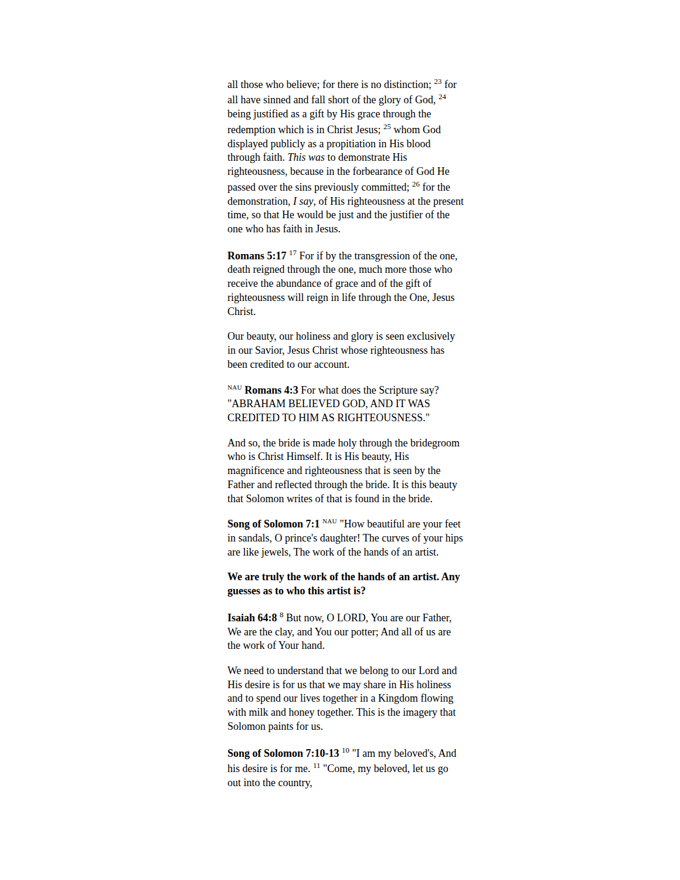all those who believe; for there is no distinction; 23 for all have sinned and fall short of the glory of God, 24 being justified as a gift by His grace through the redemption which is in Christ Jesus; 25 whom God displayed publicly as a propitiation in His blood through faith. This was to demonstrate His righteousness, because in the forbearance of God He passed over the sins previously committed; 26 for the demonstration, I say, of His righteousness at the present time, so that He would be just and the justifier of the one who has faith in Jesus.
Romans 5:17 17 For if by the transgression of the one, death reigned through the one, much more those who receive the abundance of grace and of the gift of righteousness will reign in life through the One, Jesus Christ.
Our beauty, our holiness and glory is seen exclusively in our Savior, Jesus Christ whose righteousness has been credited to our account.
NAU Romans 4:3 For what does the Scripture say? "ABRAHAM BELIEVED GOD, AND IT WAS CREDITED TO HIM AS RIGHTEOUSNESS."
And so, the bride is made holy through the bridegroom who is Christ Himself. It is His beauty, His magnificence and righteousness that is seen by the Father and reflected through the bride. It is this beauty that Solomon writes of that is found in the bride.
Song of Solomon 7:1 NAU "How beautiful are your feet in sandals, O prince's daughter! The curves of your hips are like jewels, The work of the hands of an artist.
We are truly the work of the hands of an artist. Any guesses as to who this artist is?
Isaiah 64:8 8 But now, O LORD, You are our Father, We are the clay, and You our potter; And all of us are the work of Your hand.
We need to understand that we belong to our Lord and His desire is for us that we may share in His holiness and to spend our lives together in a Kingdom flowing with milk and honey together. This is the imagery that Solomon paints for us.
Song of Solomon 7:10-13 10 "I am my beloved's, And his desire is for me. 11 "Come, my beloved, let us go out into the country,